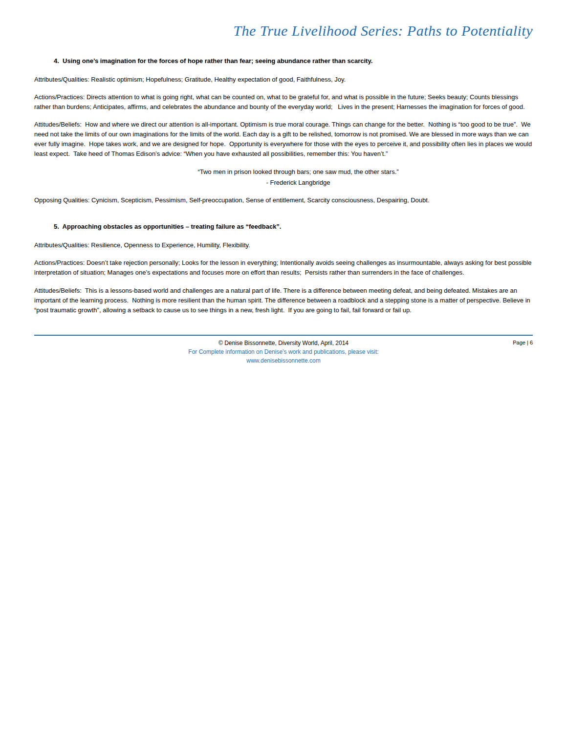The True Livelihood Series: Paths to Potentiality
4. Using one’s imagination for the forces of hope rather than fear; seeing abundance rather than scarcity.
Attributes/Qualities: Realistic optimism; Hopefulness; Gratitude, Healthy expectation of good, Faithfulness, Joy.
Actions/Practices: Directs attention to what is going right, what can be counted on, what to be grateful for, and what is possible in the future; Seeks beauty; Counts blessings rather than burdens; Anticipates, affirms, and celebrates the abundance and bounty of the everyday world; Lives in the present; Harnesses the imagination for forces of good.
Attitudes/Beliefs: How and where we direct our attention is all-important. Optimism is true moral courage. Things can change for the better. Nothing is “too good to be true”. We need not take the limits of our own imaginations for the limits of the world. Each day is a gift to be relished, tomorrow is not promised. We are blessed in more ways than we can ever fully imagine. Hope takes work, and we are designed for hope. Opportunity is everywhere for those with the eyes to perceive it, and possibility often lies in places we would least expect. Take heed of Thomas Edison’s advice: “When you have exhausted all possibilities, remember this: You haven’t.”
“Two men in prison looked through bars; one saw mud, the other stars.”
- Frederick Langbridge
Opposing Qualities: Cynicism, Scepticism, Pessimism, Self-preoccupation, Sense of entitlement, Scarcity consciousness, Despairing, Doubt.
5. Approaching obstacles as opportunities – treating failure as “feedback”.
Attributes/Qualities: Resilience, Openness to Experience, Humility, Flexibility.
Actions/Practices: Doesn’t take rejection personally; Looks for the lesson in everything; Intentionally avoids seeing challenges as insurmountable, always asking for best possible interpretation of situation; Manages one’s expectations and focuses more on effort than results; Persists rather than surrenders in the face of challenges.
Attitudes/Beliefs: This is a lessons-based world and challenges are a natural part of life. There is a difference between meeting defeat, and being defeated. Mistakes are an important of the learning process. Nothing is more resilient than the human spirit. The difference between a roadblock and a stepping stone is a matter of perspective. Believe in “post traumatic growth”, allowing a setback to cause us to see things in a new, fresh light. If you are going to fail, fail forward or fail up.
Page | 6
© Denise Bissonnette, Diversity World, April, 2014
For Complete information on Denise’s work and publications, please visit:
www.denisebissonnette.com